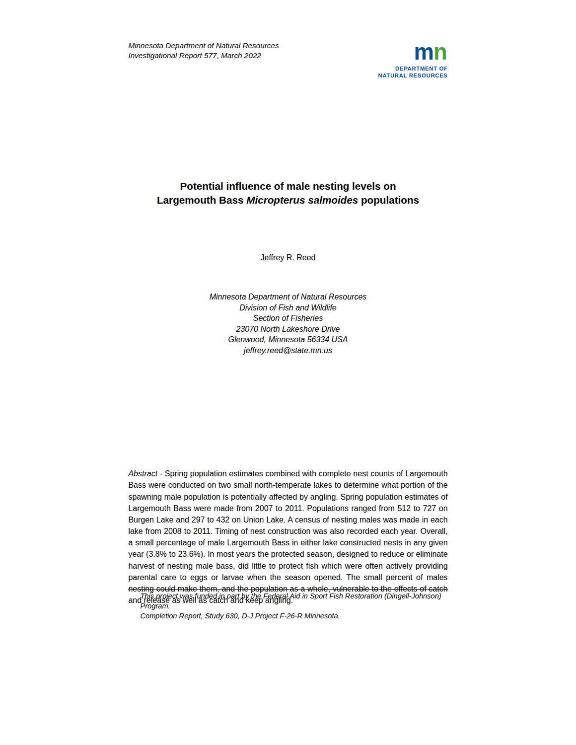Minnesota Department of Natural Resources
Investigational Report 577, March 2022
mn
DEPARTMENT OF
NATURAL RESOURCES
Potential influence of male nesting levels on
Largemouth Bass Micropterus salmoides populations
Jeffrey R. Reed
Minnesota Department of Natural Resources
Division of Fish and Wildlife
Section of Fisheries
23070 North Lakeshore Drive
Glenwood, Minnesota 56334 USA
jeffrey.reed@state.mn.us
Abstract - Spring population estimates combined with complete nest counts of Largemouth Bass were conducted on two small north-temperate lakes to determine what portion of the spawning male population is potentially affected by angling. Spring population estimates of Largemouth Bass were made from 2007 to 2011. Populations ranged from 512 to 727 on Burgen Lake and 297 to 432 on Union Lake. A census of nesting males was made in each lake from 2008 to 2011. Timing of nest construction was also recorded each year. Overall, a small percentage of male Largemouth Bass in either lake constructed nests in any given year (3.8% to 23.6%). In most years the protected season, designed to reduce or eliminate harvest of nesting male bass, did little to protect fish which were often actively providing parental care to eggs or larvae when the season opened. The small percent of males nesting could make them, and the population as a whole, vulnerable to the effects of catch and release as well as catch and keep angling.
This project was funded in part by the Federal Aid in Sport Fish Restoration (Dingell-Johnson) Program.
Completion Report, Study 630, D-J Project F-26-R Minnesota.